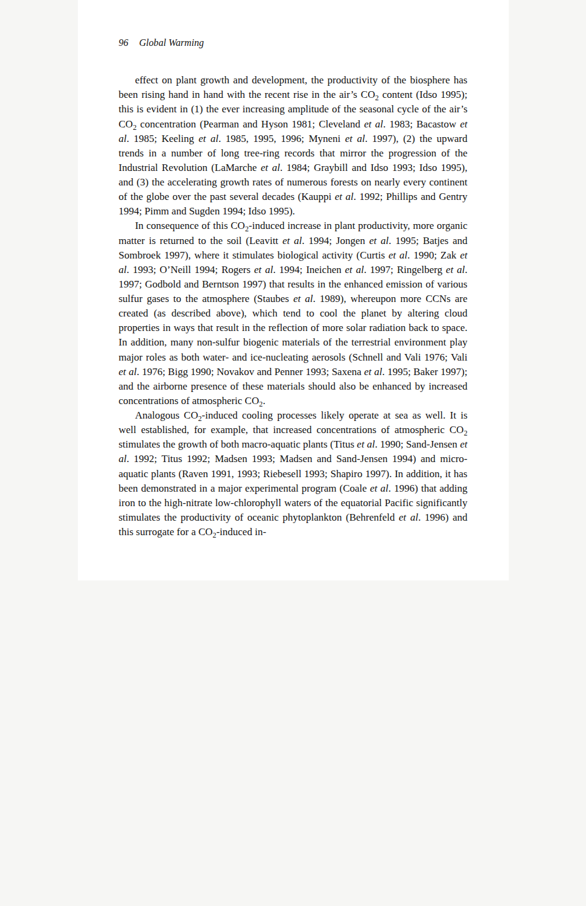96 Global Warming
effect on plant growth and development, the productivity of the biosphere has been rising hand in hand with the recent rise in the air’s CO2 content (Idso 1995); this is evident in (1) the ever increasing amplitude of the seasonal cycle of the air’s CO2 concentration (Pearman and Hyson 1981; Cleveland et al. 1983; Bacastow et al. 1985; Keeling et al. 1985, 1995, 1996; Myneni et al. 1997), (2) the upward trends in a number of long tree-ring records that mirror the progression of the Industrial Revolution (LaMarche et al. 1984; Graybill and Idso 1993; Idso 1995), and (3) the accelerating growth rates of numerous forests on nearly every continent of the globe over the past several decades (Kauppi et al. 1992; Phillips and Gentry 1994; Pimm and Sugden 1994; Idso 1995).
In consequence of this CO2-induced increase in plant productivity, more organic matter is returned to the soil (Leavitt et al. 1994; Jongen et al. 1995; Batjes and Sombroek 1997), where it stimulates biological activity (Curtis et al. 1990; Zak et al. 1993; O’Neill 1994; Rogers et al. 1994; Ineichen et al. 1997; Ringelberg et al. 1997; Godbold and Berntson 1997) that results in the enhanced emission of various sulfur gases to the atmosphere (Staubes et al. 1989), whereupon more CCNs are created (as described above), which tend to cool the planet by altering cloud properties in ways that result in the reflection of more solar radiation back to space. In addition, many non-sulfur biogenic materials of the terrestrial environment play major roles as both water- and ice-nucleating aerosols (Schnell and Vali 1976; Vali et al. 1976; Bigg 1990; Novakov and Penner 1993; Saxena et al. 1995; Baker 1997); and the airborne presence of these materials should also be enhanced by increased concentrations of atmospheric CO2.
Analogous CO2-induced cooling processes likely operate at sea as well. It is well established, for example, that increased concentrations of atmospheric CO2 stimulates the growth of both macro-aquatic plants (Titus et al. 1990; Sand-Jensen et al. 1992; Titus 1992; Madsen 1993; Madsen and Sand-Jensen 1994) and micro-aquatic plants (Raven 1991, 1993; Riebesell 1993; Shapiro 1997). In addition, it has been demonstrated in a major experimental program (Coale et al. 1996) that adding iron to the high-nitrate low-chlorophyll waters of the equatorial Pacific significantly stimulates the productivity of oceanic phytoplankton (Behrenfeld et al. 1996) and this surrogate for a CO2-induced in-